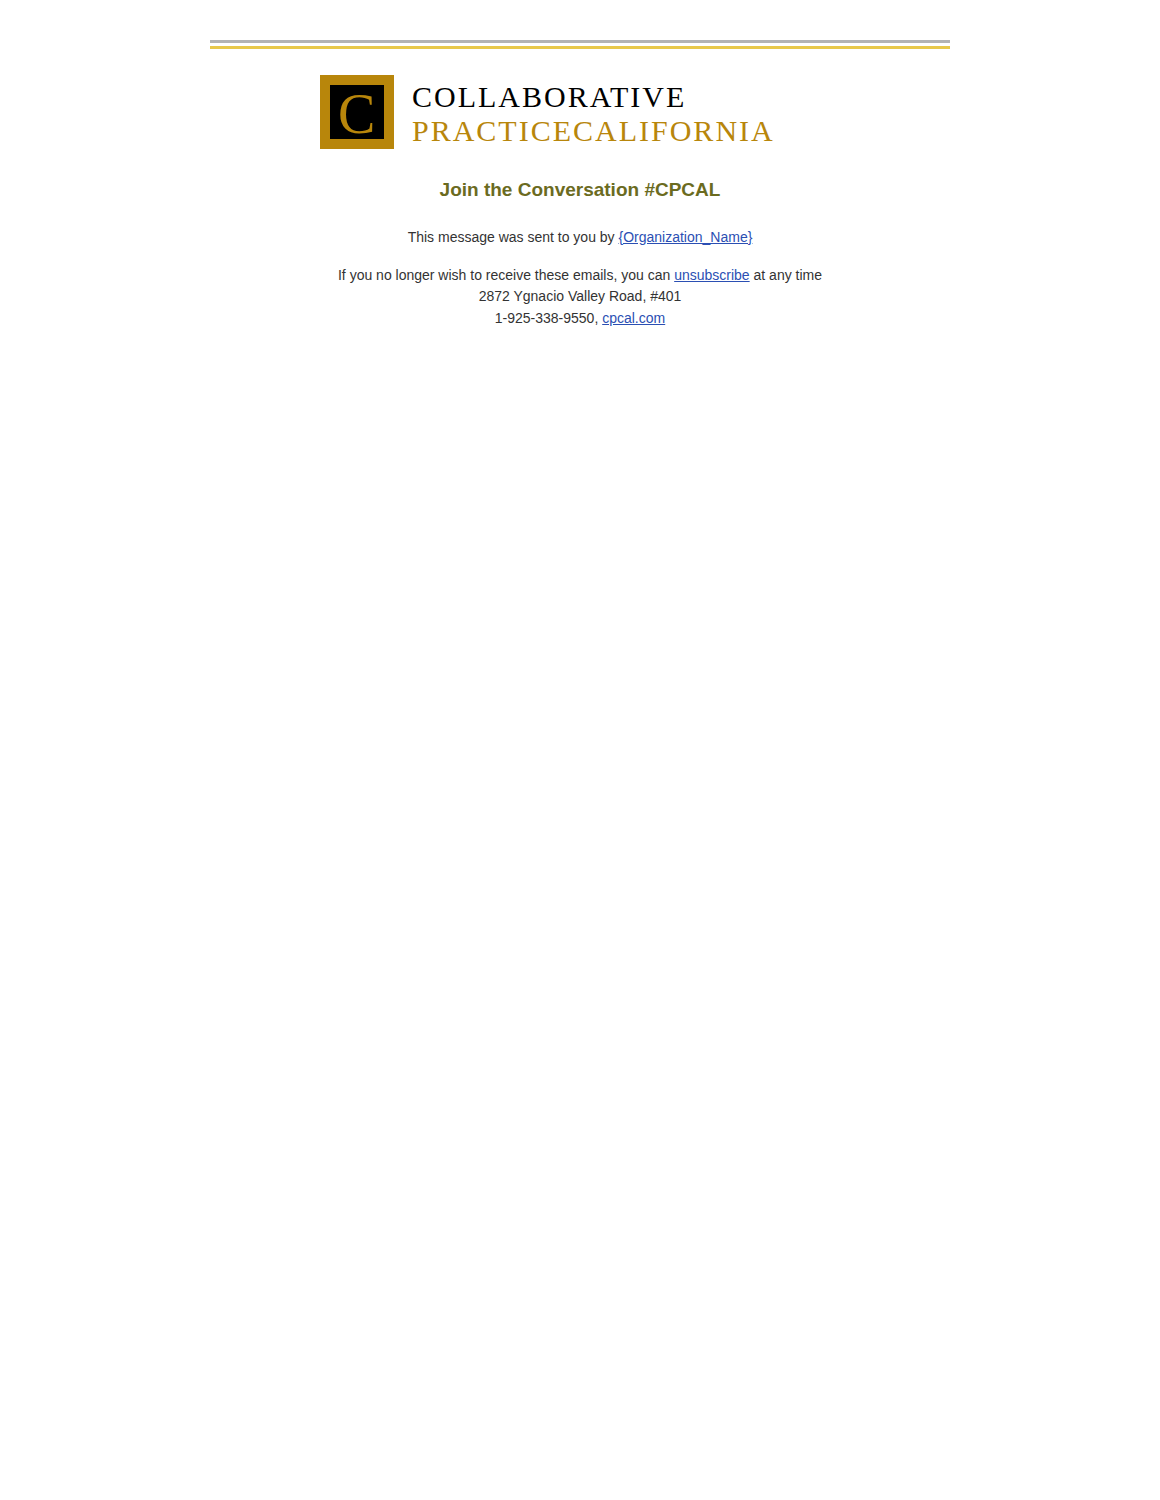Join the Conversation #CPCAL
This message was sent to you by {Organization_Name}
If you no longer wish to receive these emails, you can unsubscribe at any time
2872 Ygnacio Valley Road, #401
1-925-338-9550, cpcal.com